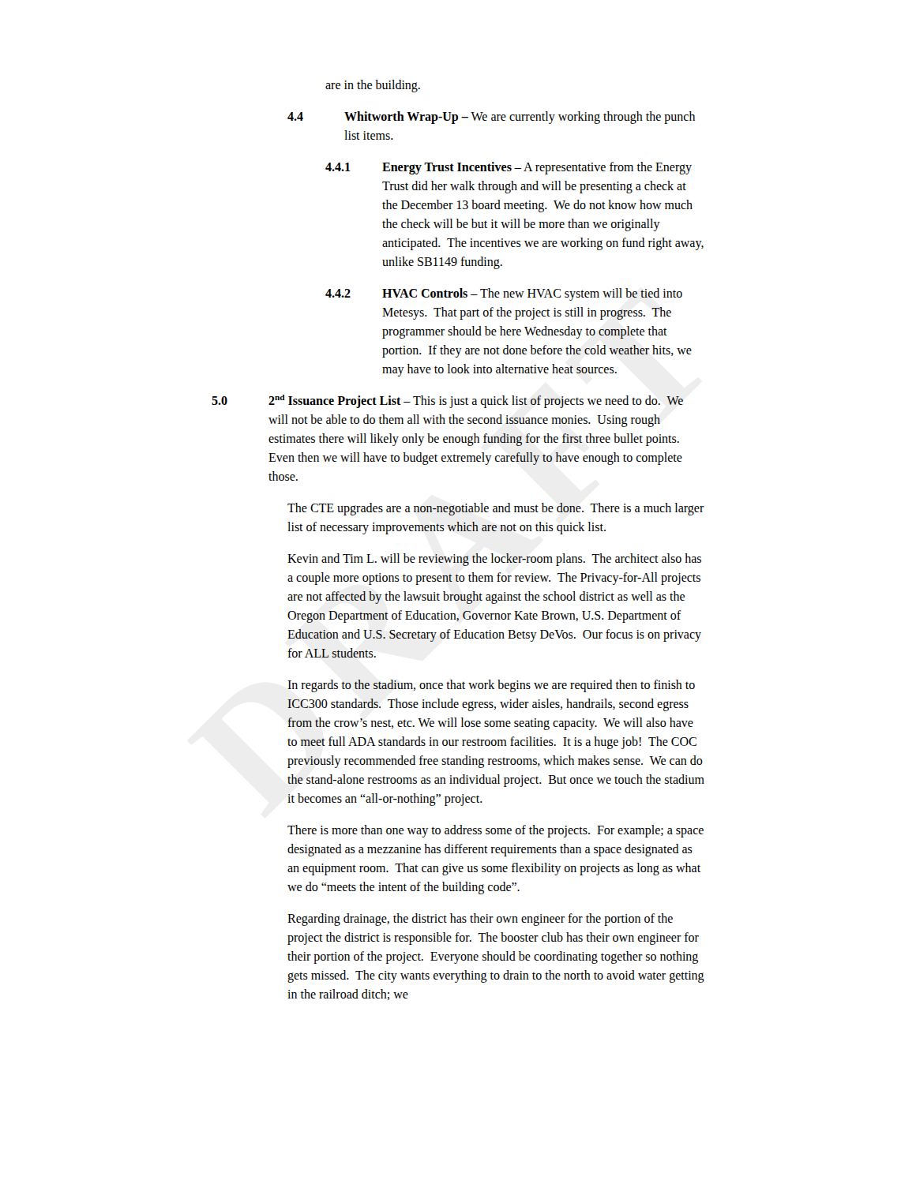DRAFT
are in the building.
4.4
Whitworth Wrap-Up – We are currently working through the punch list items.
4.4.1
Energy Trust Incentives – A representative from the Energy Trust did her walk through and will be presenting a check at the December 13 board meeting. We do not know how much the check will be but it will be more than we originally anticipated. The incentives we are working on fund right away, unlike SB1149 funding.
4.4.2
HVAC Controls – The new HVAC system will be tied into Metesys. That part of the project is still in progress. The programmer should be here Wednesday to complete that portion. If they are not done before the cold weather hits, we may have to look into alternative heat sources.
5.0
2nd Issuance Project List – This is just a quick list of projects we need to do. We will not be able to do them all with the second issuance monies. Using rough estimates there will likely only be enough funding for the first three bullet points. Even then we will have to budget extremely carefully to have enough to complete those.
The CTE upgrades are a non-negotiable and must be done. There is a much larger list of necessary improvements which are not on this quick list.
Kevin and Tim L. will be reviewing the locker-room plans. The architect also has a couple more options to present to them for review. The Privacy-for-All projects are not affected by the lawsuit brought against the school district as well as the Oregon Department of Education, Governor Kate Brown, U.S. Department of Education and U.S. Secretary of Education Betsy DeVos. Our focus is on privacy for ALL students.
In regards to the stadium, once that work begins we are required then to finish to ICC300 standards. Those include egress, wider aisles, handrails, second egress from the crow’s nest, etc. We will lose some seating capacity. We will also have to meet full ADA standards in our restroom facilities. It is a huge job! The COC previously recommended free standing restrooms, which makes sense. We can do the stand-alone restrooms as an individual project. But once we touch the stadium it becomes an “all-or-nothing” project.
There is more than one way to address some of the projects. For example; a space designated as a mezzanine has different requirements than a space designated as an equipment room. That can give us some flexibility on projects as long as what we do “meets the intent of the building code”.
Regarding drainage, the district has their own engineer for the portion of the project the district is responsible for. The booster club has their own engineer for their portion of the project. Everyone should be coordinating together so nothing gets missed. The city wants everything to drain to the north to avoid water getting in the railroad ditch; we